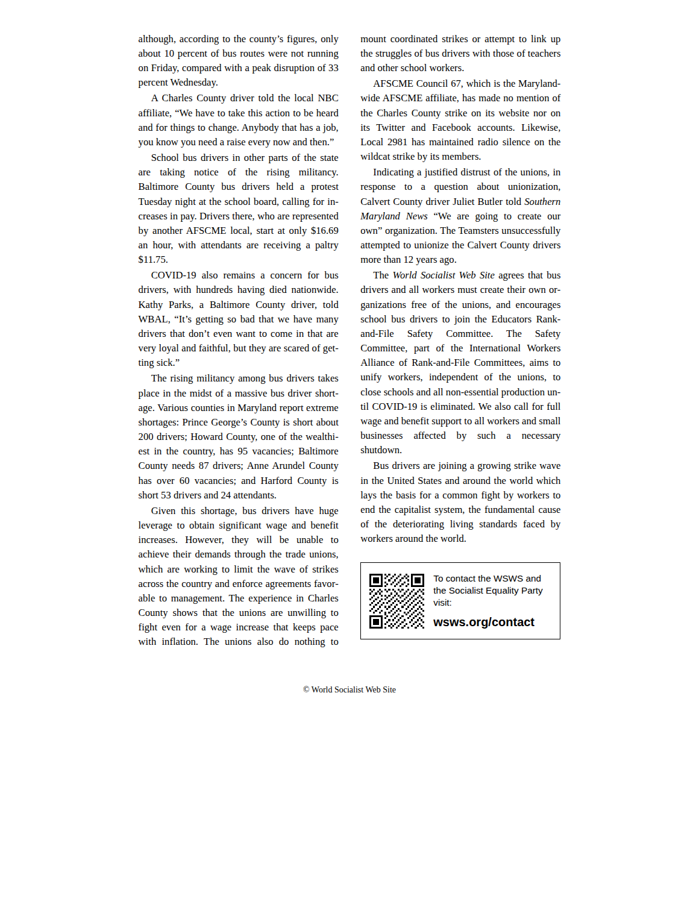although, according to the county’s figures, only about 10 percent of bus routes were not running on Friday, compared with a peak disruption of 33 percent Wednesday.
A Charles County driver told the local NBC affiliate, “We have to take this action to be heard and for things to change. Anybody that has a job, you know you need a raise every now and then.”
School bus drivers in other parts of the state are taking notice of the rising militancy. Baltimore County bus drivers held a protest Tuesday night at the school board, calling for increases in pay. Drivers there, who are represented by another AFSCME local, start at only $16.69 an hour, with attendants are receiving a paltry $11.75.
COVID-19 also remains a concern for bus drivers, with hundreds having died nationwide. Kathy Parks, a Baltimore County driver, told WBAL, “It’s getting so bad that we have many drivers that don’t even want to come in that are very loyal and faithful, but they are scared of getting sick.”
The rising militancy among bus drivers takes place in the midst of a massive bus driver shortage. Various counties in Maryland report extreme shortages: Prince George’s County is short about 200 drivers; Howard County, one of the wealthiest in the country, has 95 vacancies; Baltimore County needs 87 drivers; Anne Arundel County has over 60 vacancies; and Harford County is short 53 drivers and 24 attendants.
Given this shortage, bus drivers have huge leverage to obtain significant wage and benefit increases. However, they will be unable to achieve their demands through the trade unions, which are working to limit the wave of strikes across the country and enforce agreements favorable to management. The experience in Charles County shows that the unions are unwilling to fight even for a wage increase that keeps pace with inflation. The unions also do nothing to mount coordinated strikes or attempt to link up the struggles of bus drivers with those of teachers and other school workers.
AFSCME Council 67, which is the Maryland-wide AFSCME affiliate, has made no mention of the Charles County strike on its website nor on its Twitter and Facebook accounts. Likewise, Local 2981 has maintained radio silence on the wildcat strike by its members.
Indicating a justified distrust of the unions, in response to a question about unionization, Calvert County driver Juliet Butler told Southern Maryland News “We are going to create our own” organization. The Teamsters unsuccessfully attempted to unionize the Calvert County drivers more than 12 years ago.
The World Socialist Web Site agrees that bus drivers and all workers must create their own organizations free of the unions, and encourages school bus drivers to join the Educators Rank-and-File Safety Committee. The Safety Committee, part of the International Workers Alliance of Rank-and-File Committees, aims to unify workers, independent of the unions, to close schools and all non-essential production until COVID-19 is eliminated. We also call for full wage and benefit support to all workers and small businesses affected by such a necessary shutdown.
Bus drivers are joining a growing strike wave in the United States and around the world which lays the basis for a common fight by workers to end the capitalist system, the fundamental cause of the deteriorating living standards faced by workers around the world.
To contact the WSWS and the Socialist Equality Party visit: wsws.org/contact
© World Socialist Web Site